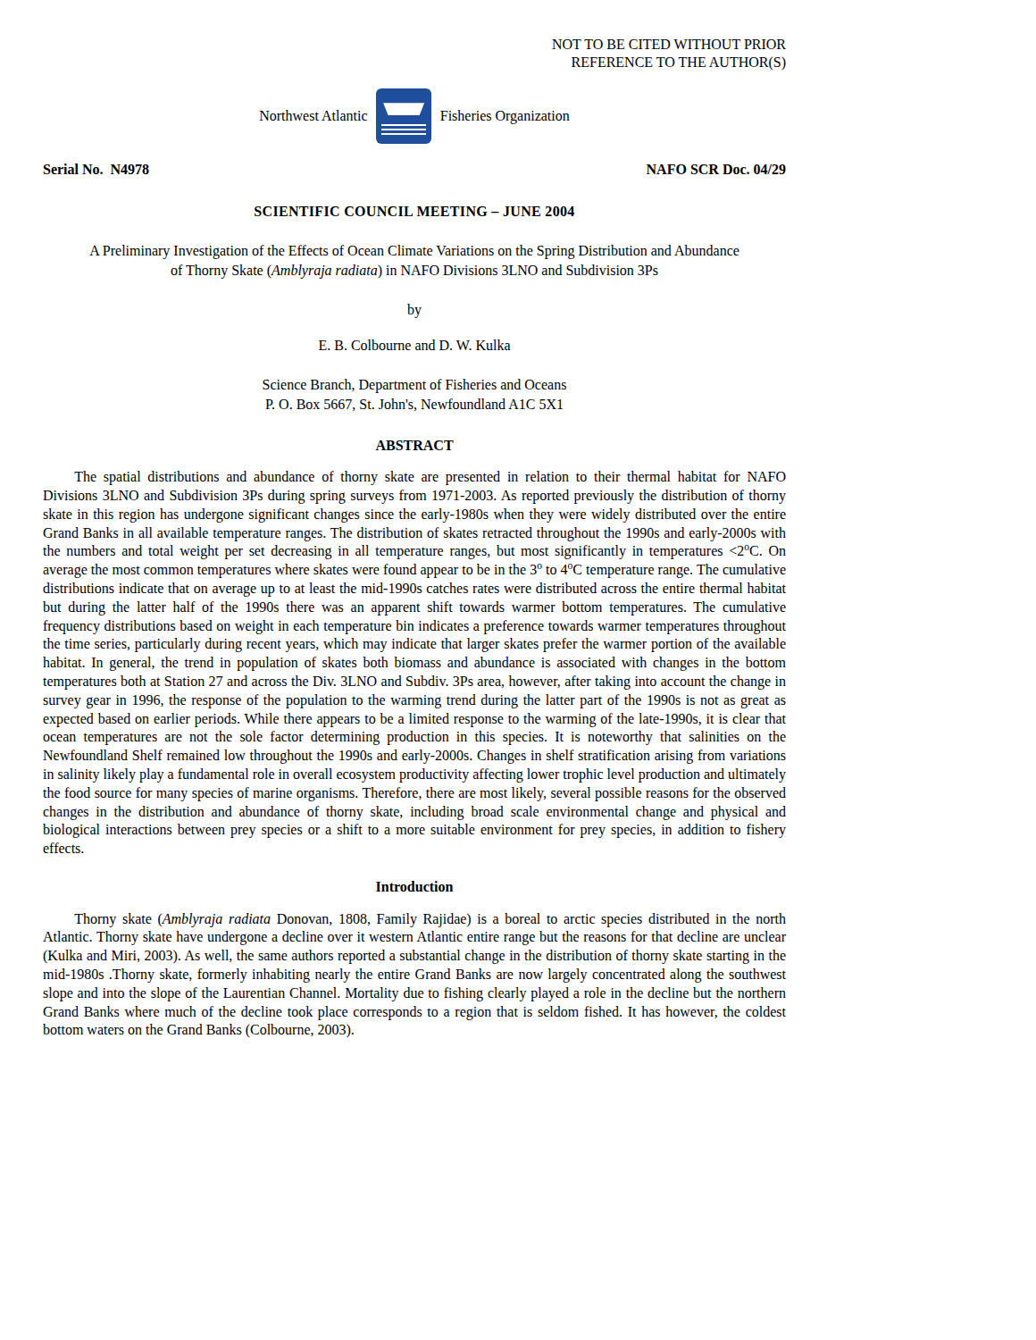NOT TO BE CITED WITHOUT PRIOR
REFERENCE TO THE AUTHOR(S)
Northwest Atlantic Fisheries Organization
Serial No. N4978 NAFO SCR Doc. 04/29
SCIENTIFIC COUNCIL MEETING – JUNE 2004
A Preliminary Investigation of the Effects of Ocean Climate Variations on the Spring Distribution and Abundance of Thorny Skate (Amblyraja radiata) in NAFO Divisions 3LNO and Subdivision 3Ps
by
E. B. Colbourne and D. W. Kulka
Science Branch, Department of Fisheries and Oceans
P. O. Box 5667, St. John's, Newfoundland A1C 5X1
ABSTRACT
The spatial distributions and abundance of thorny skate are presented in relation to their thermal habitat for NAFO Divisions 3LNO and Subdivision 3Ps during spring surveys from 1971-2003. As reported previously the distribution of thorny skate in this region has undergone significant changes since the early-1980s when they were widely distributed over the entire Grand Banks in all available temperature ranges. The distribution of skates retracted throughout the 1990s and early-2000s with the numbers and total weight per set decreasing in all temperature ranges, but most significantly in temperatures <2oC. On average the most common temperatures where skates were found appear to be in the 3o to 4oC temperature range. The cumulative distributions indicate that on average up to at least the mid-1990s catches rates were distributed across the entire thermal habitat but during the latter half of the 1990s there was an apparent shift towards warmer bottom temperatures. The cumulative frequency distributions based on weight in each temperature bin indicates a preference towards warmer temperatures throughout the time series, particularly during recent years, which may indicate that larger skates prefer the warmer portion of the available habitat. In general, the trend in population of skates both biomass and abundance is associated with changes in the bottom temperatures both at Station 27 and across the Div. 3LNO and Subdiv. 3Ps area, however, after taking into account the change in survey gear in 1996, the response of the population to the warming trend during the latter part of the 1990s is not as great as expected based on earlier periods. While there appears to be a limited response to the warming of the late-1990s, it is clear that ocean temperatures are not the sole factor determining production in this species. It is noteworthy that salinities on the Newfoundland Shelf remained low throughout the 1990s and early-2000s. Changes in shelf stratification arising from variations in salinity likely play a fundamental role in overall ecosystem productivity affecting lower trophic level production and ultimately the food source for many species of marine organisms. Therefore, there are most likely, several possible reasons for the observed changes in the distribution and abundance of thorny skate, including broad scale environmental change and physical and biological interactions between prey species or a shift to a more suitable environment for prey species, in addition to fishery effects.
Introduction
Thorny skate (Amblyraja radiata Donovan, 1808, Family Rajidae) is a boreal to arctic species distributed in the north Atlantic. Thorny skate have undergone a decline over it western Atlantic entire range but the reasons for that decline are unclear (Kulka and Miri, 2003). As well, the same authors reported a substantial change in the distribution of thorny skate starting in the mid-1980s .Thorny skate, formerly inhabiting nearly the entire Grand Banks are now largely concentrated along the southwest slope and into the slope of the Laurentian Channel. Mortality due to fishing clearly played a role in the decline but the northern Grand Banks where much of the decline took place corresponds to a region that is seldom fished. It has however, the coldest bottom waters on the Grand Banks (Colbourne, 2003).